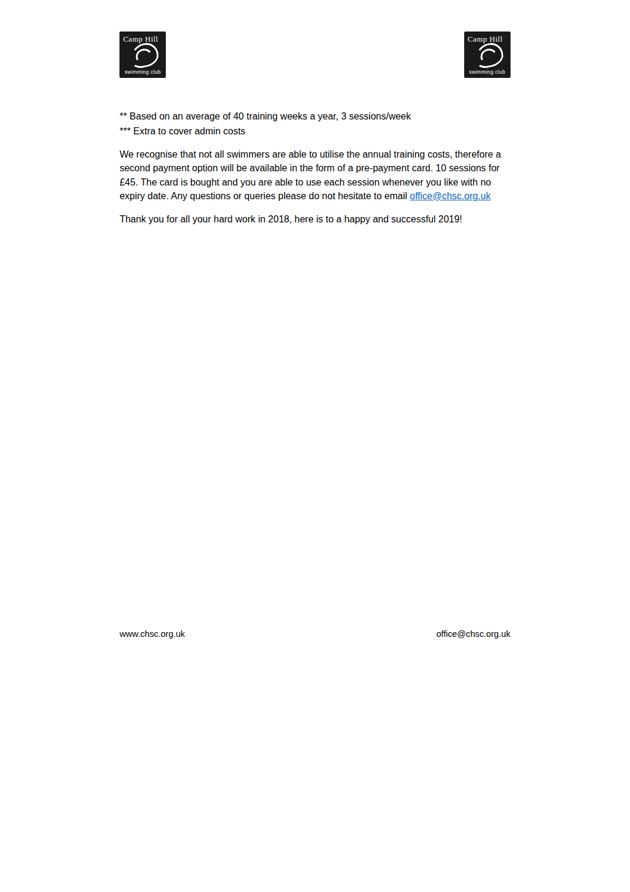Camp Hill swimming club
Camp Hill swimming club
** Based on an average of 40 training weeks a year, 3 sessions/week
*** Extra to cover admin costs
We recognise that not all swimmers are able to utilise the annual training costs, therefore a second payment option will be available in the form of a pre-payment card. 10 sessions for £45. The card is bought and you are able to use each session whenever you like with no expiry date. Any questions or queries please do not hesitate to email office@chsc.org.uk
Thank you for all your hard work in 2018, here is to a happy and successful 2019!
www.chsc.org.uk office@chsc.org.uk